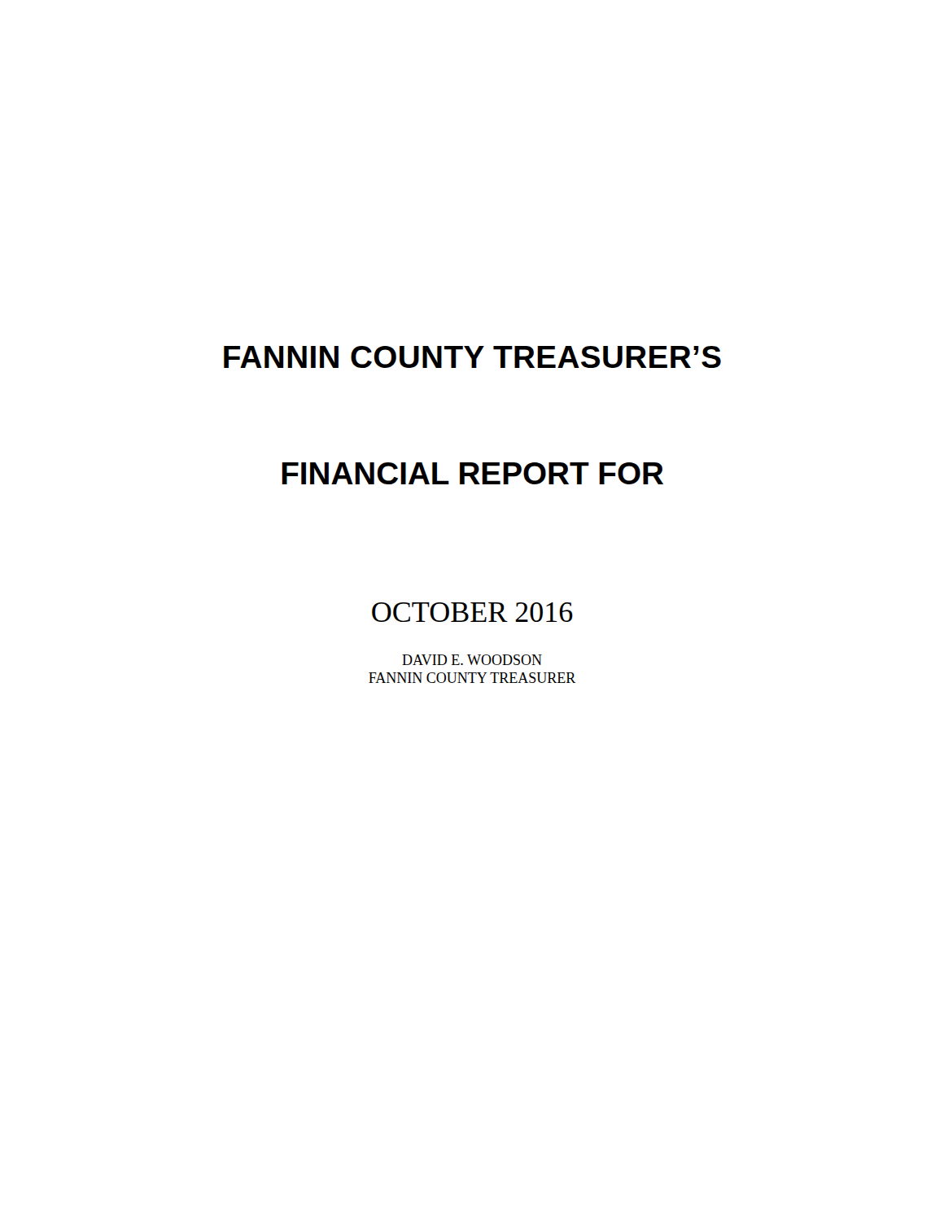FANNIN COUNTY TREASURER’S
FINANCIAL REPORT FOR
OCTOBER 2016
DAVID E. WOODSON
FANNIN COUNTY TREASURER